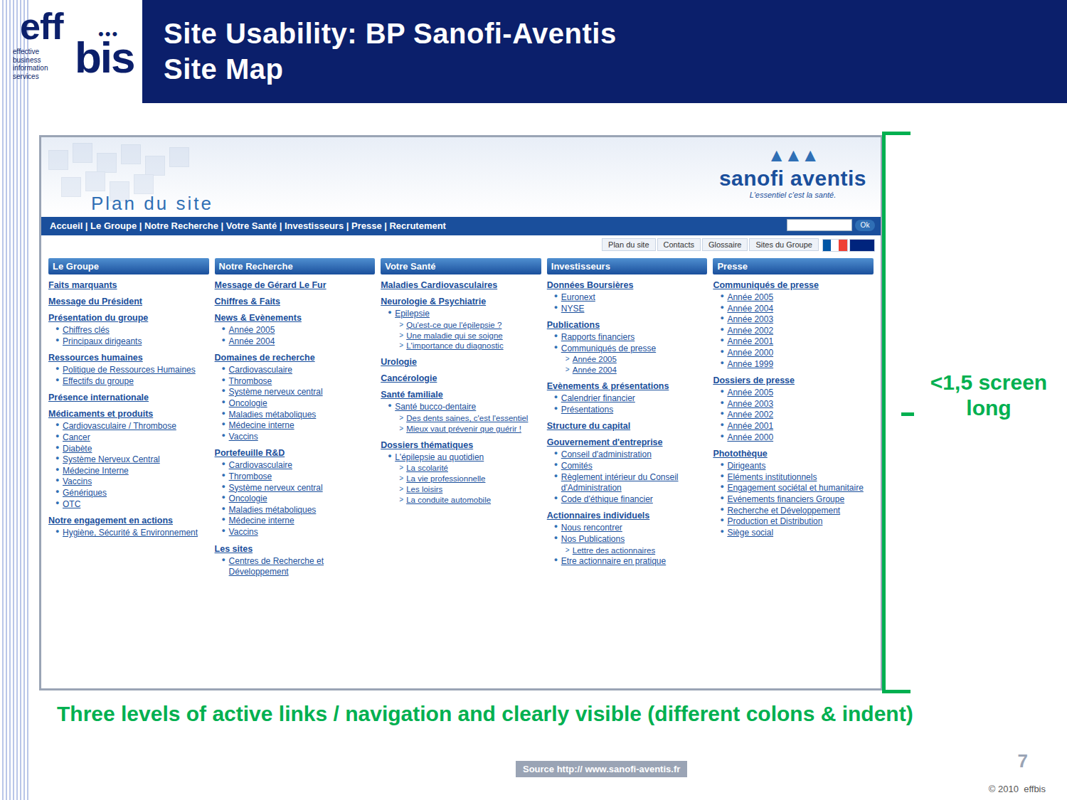Site Usability: BP Sanofi-Aventis
Site Map
eff
•••
bis
effective
business
information
services
Plan du site
▲▲▲
sanofi aventis
L'essentiel c'est la santé.
Accueil | Le Groupe | Notre Recherche | Votre Santé | Investisseurs | Presse | Recrutement
Ok
Plan du site Contacts Glossaire Sites du Groupe
Le Groupe
Faits marquants
Message du Président
Présentation du groupe
Chiffres clés
Principaux dirigeants
Ressources humaines
Politique de Ressources Humaines
Effectifs du groupe
Présence internationale
Médicaments et produits
Cardiovasculaire / Thrombose
Cancer
Diabète
Système Nerveux Central
Médecine Interne
Vaccins
Génériques
OTC
Notre engagement en actions
Hygiène, Sécurité & Environnement
Notre Recherche
Message de Gérard Le Fur
Chiffres & Faits
News & Evènements
Année 2005
Année 2004
Domaines de recherche
Cardiovasculaire
Thrombose
Système nerveux central
Oncologie
Maladies métaboliques
Médecine interne
Vaccins
Portefeuille R&D
Cardiovasculaire
Thrombose
Système nerveux central
Oncologie
Maladies métaboliques
Médecine interne
Vaccins
Les sites
Centres de Recherche et Développement
Votre Santé
Maladies Cardiovasculaires
Neurologie & Psychiatrie
Epilepsie
Qu'est-ce que l'épilepsie ?
Une maladie qui se soigne
L'importance du diagnostic
Urologie
Cancérologie
Santé familiale
Santé bucco-dentaire
Des dents saines, c'est l'essentiel
Mieux vaut prévenir que guérir !
Dossiers thématiques
L'épilepsie au quotidien
La scolarité
La vie professionnelle
Les loisirs
La conduite automobile
Investisseurs
Données Boursières
Euronext
NYSE
Publications
Rapports financiers
Communiqués de presse
Année 2005
Année 2004
Evènements & présentations
Calendrier financier
Présentations
Structure du capital
Gouvernement d'entreprise
Conseil d'administration
Comités
Règlement intérieur du Conseil d'Administration
Code d'éthique financier
Actionnaires individuels
Nous rencontrer
Nos Publications
Lettre des actionnaires
Etre actionnaire en pratique
Presse
Communiqués de presse
Année 2005
Année 2004
Année 2003
Année 2002
Année 2001
Année 2000
Année 1999
Dossiers de presse
Année 2005
Année 2003
Année 2002
Année 2001
Année 2000
Photothèque
Dirigeants
Eléments institutionnels
Engagement sociétal et humanitaire
Evénements financiers Groupe
Recherche et Développement
Production et Distribution
Siège social
<1,5 screen long
Three levels of active links / navigation and clearly visible (different colons & indent)
Source http:// www.sanofi-aventis.fr
7
© 2010 effbis